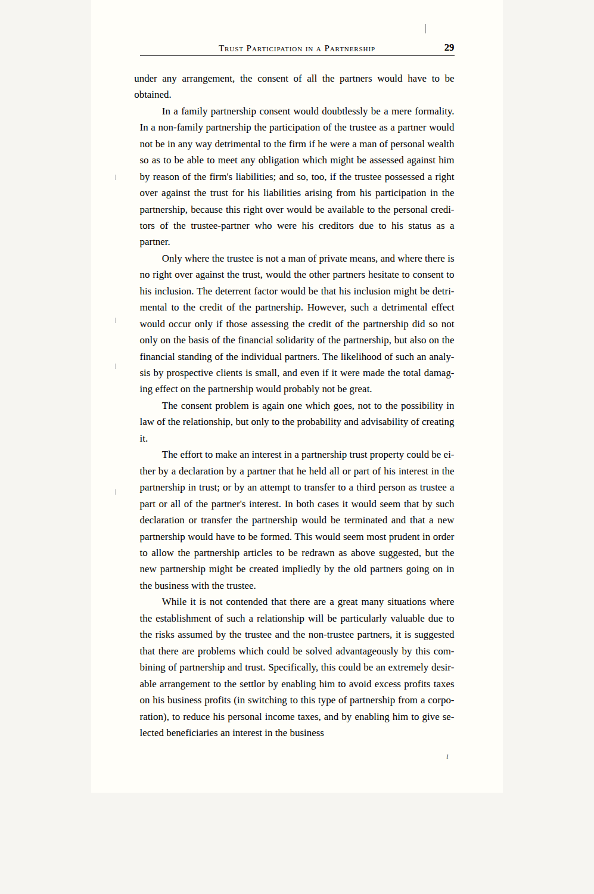Trust Participation in a Partnership 29
under any arrangement, the consent of all the partners would have to be obtained.
In a family partnership consent would doubtlessly be a mere formality. In a non-family partnership the participation of the trustee as a partner would not be in any way detrimental to the firm if he were a man of personal wealth so as to be able to meet any obligation which might be assessed against him by reason of the firm's liabilities; and so, too, if the trustee possessed a right over against the trust for his liabilities arising from his participation in the partnership, because this right over would be available to the personal creditors of the trustee-partner who were his creditors due to his status as a partner.
Only where the trustee is not a man of private means, and where there is no right over against the trust, would the other partners hesitate to consent to his inclusion. The deterrent factor would be that his inclusion might be detrimental to the credit of the partnership. However, such a detrimental effect would occur only if those assessing the credit of the partnership did so not only on the basis of the financial solidarity of the partnership, but also on the financial standing of the individual partners. The likelihood of such an analysis by prospective clients is small, and even if it were made the total damaging effect on the partnership would probably not be great.
The consent problem is again one which goes, not to the possibility in law of the relationship, but only to the probability and advisability of creating it.
The effort to make an interest in a partnership trust property could be either by a declaration by a partner that he held all or part of his interest in the partnership in trust; or by an attempt to transfer to a third person as trustee a part or all of the partner's interest. In both cases it would seem that by such declaration or transfer the partnership would be terminated and that a new partnership would have to be formed. This would seem most prudent in order to allow the partnership articles to be redrawn as above suggested, but the new partnership might be created impliedly by the old partners going on in the business with the trustee.
While it is not contended that there are a great many situations where the establishment of such a relationship will be particularly valuable due to the risks assumed by the trustee and the non-trustee partners, it is suggested that there are problems which could be solved advantageously by this combining of partnership and trust. Specifically, this could be an extremely desirable arrangement to the settlor by enabling him to avoid excess profits taxes on his business profits (in switching to this type of partnership from a corporation), to reduce his personal income taxes, and by enabling him to give selected beneficiaries an interest in the business
ı